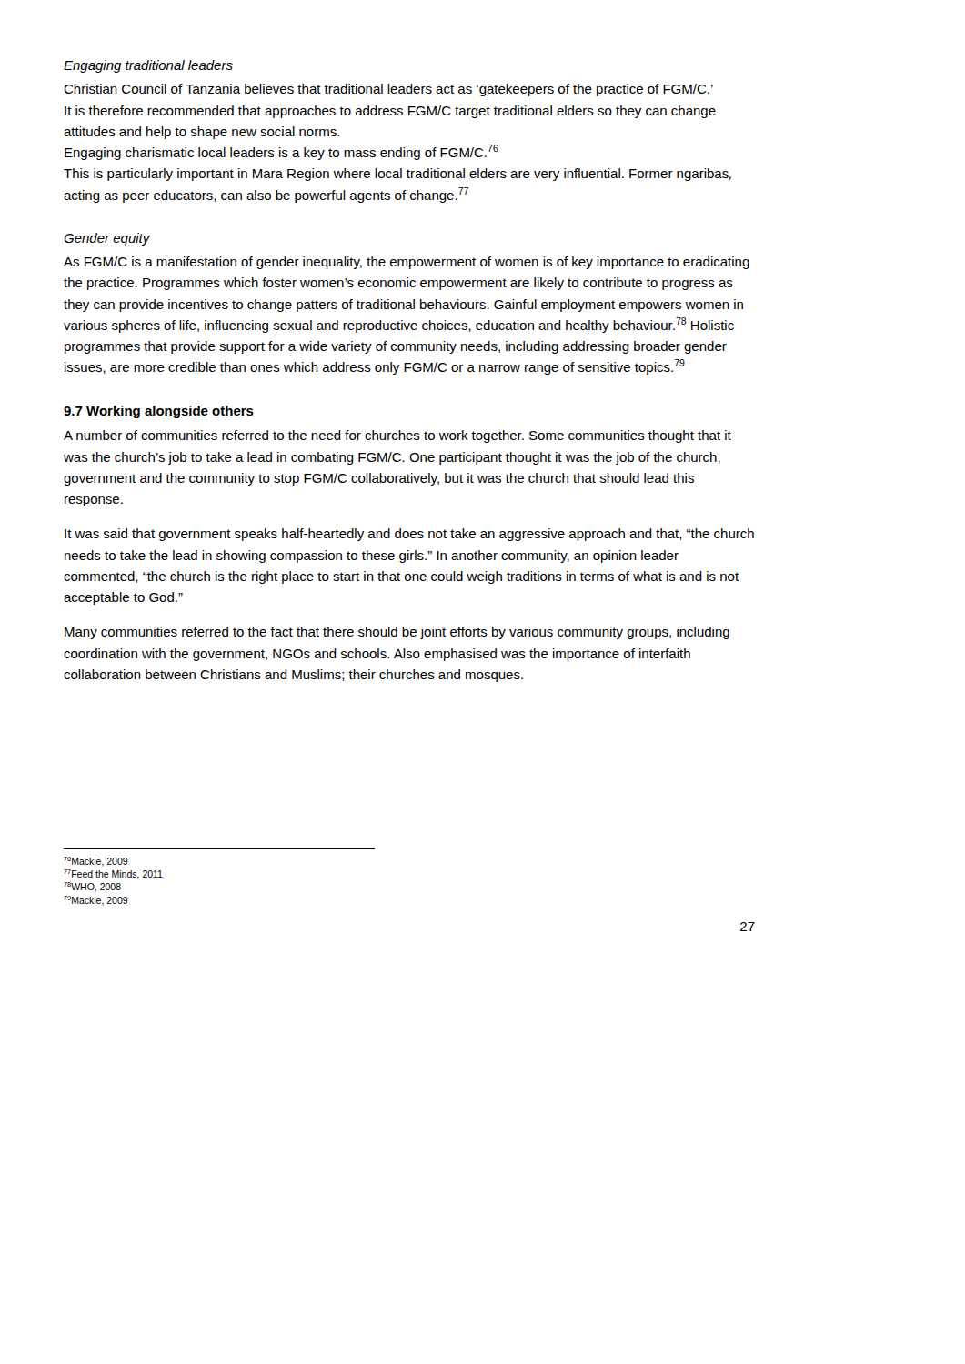Engaging traditional leaders
Christian Council of Tanzania believes that traditional leaders act as ‘gatekeepers of the practice of FGM/C.’
It is therefore recommended that approaches to address FGM/C target traditional elders so they can change attitudes and help to shape new social norms.
Engaging charismatic local leaders is a key to mass ending of FGM/C.76
This is particularly important in Mara Region where local traditional elders are very influential. Former ngaribas, acting as peer educators, can also be powerful agents of change.77
Gender equity
As FGM/C is a manifestation of gender inequality, the empowerment of women is of key importance to eradicating the practice. Programmes which foster women’s economic empowerment are likely to contribute to progress as they can provide incentives to change patters of traditional behaviours. Gainful employment empowers women in various spheres of life, influencing sexual and reproductive choices, education and healthy behaviour.78 Holistic programmes that provide support for a wide variety of community needs, including addressing broader gender issues, are more credible than ones which address only FGM/C or a narrow range of sensitive topics.79
9.7 Working alongside others
A number of communities referred to the need for churches to work together. Some communities thought that it was the church’s job to take a lead in combating FGM/C. One participant thought it was the job of the church, government and the community to stop FGM/C collaboratively, but it was the church that should lead this response.
It was said that government speaks half-heartedly and does not take an aggressive approach and that, “the church needs to take the lead in showing compassion to these girls.” In another community, an opinion leader commented, “the church is the right place to start in that one could weigh traditions in terms of what is and is not acceptable to God.”
Many communities referred to the fact that there should be joint efforts by various community groups, including coordination with the government, NGOs and schools. Also emphasised was the importance of interfaith collaboration between Christians and Muslims; their churches and mosques.
76Mackie, 2009
77Feed the Minds, 2011
78WHO, 2008
79Mackie, 2009
27